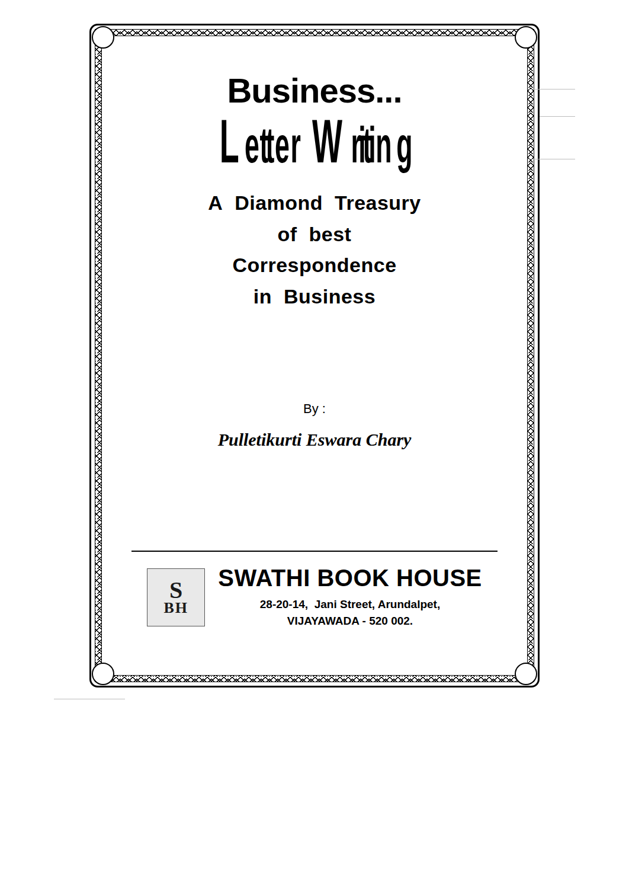Business...
Letter Writing
A Diamond Treasury
of best
Correspondence
in Business
By :
Pulletikurti Eswara Chary
SBH
SWATHI BOOK HOUSE
28-20-14, Jani Street, Arundalpet,
VIJAYAWADA - 520 002.